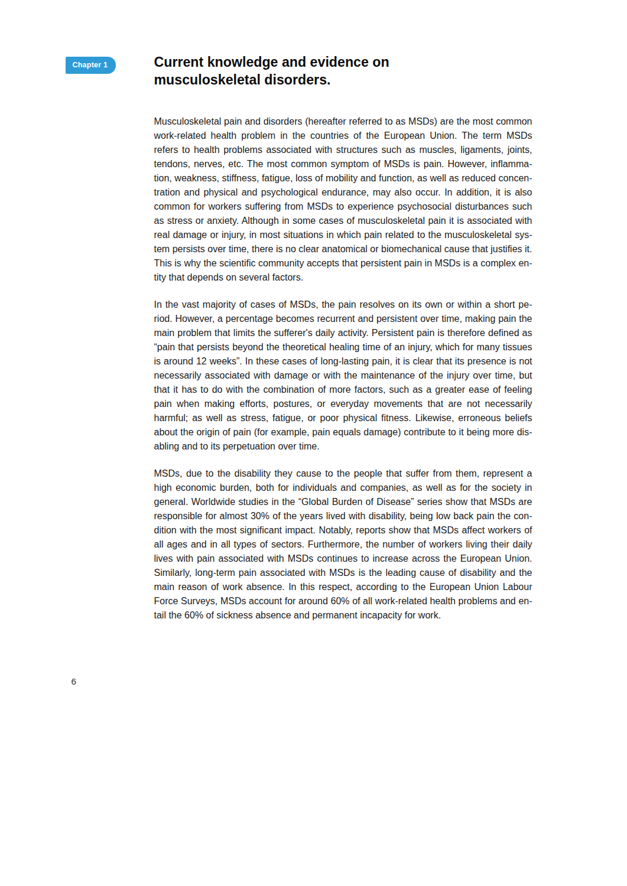Chapter 1
Current knowledge and evidence on
musculoskeletal disorders.
Musculoskeletal pain and disorders (hereafter referred to as MSDs) are the most common work-related health problem in the countries of the European Union. The term MSDs refers to health problems associated with structures such as muscles, ligaments, joints, tendons, nerves, etc. The most common symptom of MSDs is pain. However, inflammation, weakness, stiffness, fatigue, loss of mobility and function, as well as reduced concentration and physical and psychological endurance, may also occur. In addition, it is also common for workers suffering from MSDs to experience psychosocial disturbances such as stress or anxiety. Although in some cases of musculoskeletal pain it is associated with real damage or injury, in most situations in which pain related to the musculoskeletal system persists over time, there is no clear anatomical or biomechanical cause that justifies it. This is why the scientific community accepts that persistent pain in MSDs is a complex entity that depends on several factors.
In the vast majority of cases of MSDs, the pain resolves on its own or within a short period. However, a percentage becomes recurrent and persistent over time, making pain the main problem that limits the sufferer's daily activity. Persistent pain is therefore defined as “pain that persists beyond the theoretical healing time of an injury, which for many tissues is around 12 weeks”. In these cases of long-lasting pain, it is clear that its presence is not necessarily associated with damage or with the maintenance of the injury over time, but that it has to do with the combination of more factors, such as a greater ease of feeling pain when making efforts, postures, or everyday movements that are not necessarily harmful; as well as stress, fatigue, or poor physical fitness. Likewise, erroneous beliefs about the origin of pain (for example, pain equals damage) contribute to it being more disabling and to its perpetuation over time.
MSDs, due to the disability they cause to the people that suffer from them, represent a high economic burden, both for individuals and companies, as well as for the society in general. Worldwide studies in the “Global Burden of Disease” series show that MSDs are responsible for almost 30% of the years lived with disability, being low back pain the condition with the most significant impact. Notably, reports show that MSDs affect workers of all ages and in all types of sectors. Furthermore, the number of workers living their daily lives with pain associated with MSDs continues to increase across the European Union. Similarly, long-term pain associated with MSDs is the leading cause of disability and the main reason of work absence. In this respect, according to the European Union Labour Force Surveys, MSDs account for around 60% of all work-related health problems and entail the 60% of sickness absence and permanent incapacity for work.
6